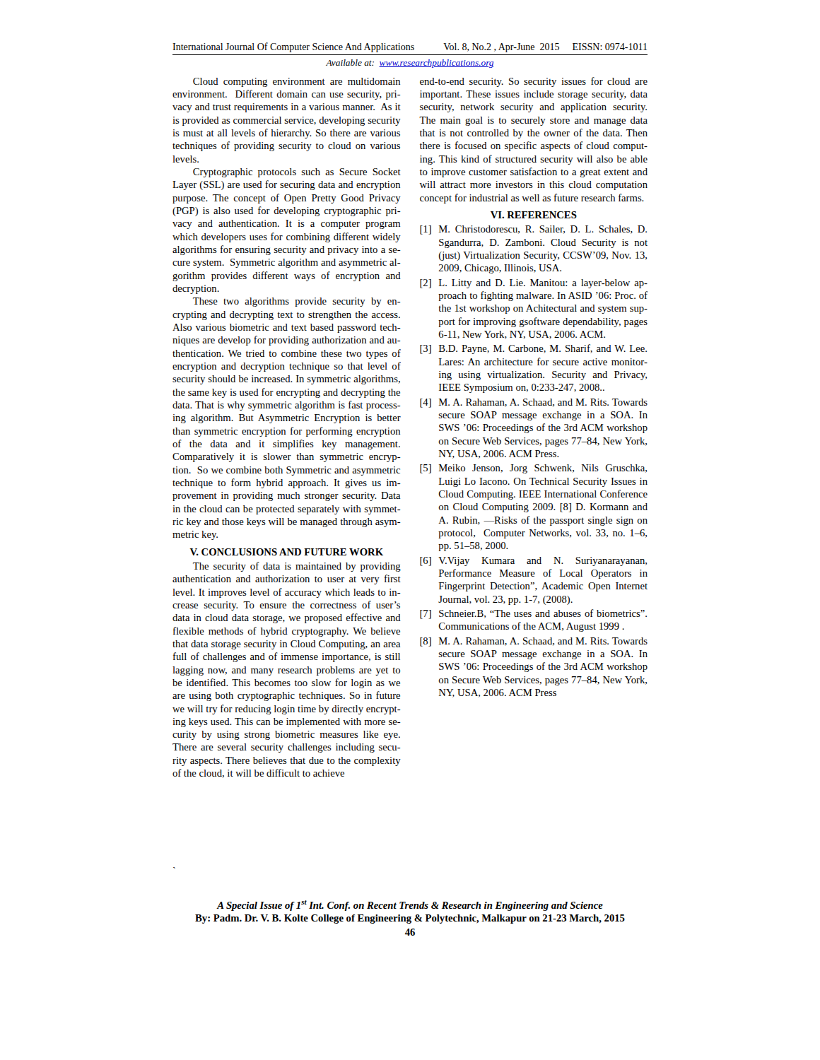International Journal Of Computer Science And Applications
Vol. 8, No.2 , Apr-June 2015
EISSN: 0974-1011
Available at: www.researchpublications.org
Cloud computing environment are multidomain environment. Different domain can use security, privacy and trust requirements in a various manner. As it is provided as commercial service, developing security is must at all levels of hierarchy. So there are various techniques of providing security to cloud on various levels.
Cryptographic protocols such as Secure Socket Layer (SSL) are used for securing data and encryption purpose. The concept of Open Pretty Good Privacy (PGP) is also used for developing cryptographic privacy and authentication. It is a computer program which developers uses for combining different widely algorithms for ensuring security and privacy into a secure system. Symmetric algorithm and asymmetric algorithm provides different ways of encryption and decryption.
These two algorithms provide security by encrypting and decrypting text to strengthen the access. Also various biometric and text based password techniques are develop for providing authorization and authentication. We tried to combine these two types of encryption and decryption technique so that level of security should be increased. In symmetric algorithms, the same key is used for encrypting and decrypting the data. That is why symmetric algorithm is fast processing algorithm. But Asymmetric Encryption is better than symmetric encryption for performing encryption of the data and it simplifies key management. Comparatively it is slower than symmetric encryption. So we combine both Symmetric and asymmetric technique to form hybrid approach. It gives us improvement in providing much stronger security. Data in the cloud can be protected separately with symmetric key and those keys will be managed through asymmetric key.
V. CONCLUSIONS AND FUTURE WORK
The security of data is maintained by providing authentication and authorization to user at very first level. It improves level of accuracy which leads to increase security. To ensure the correctness of user’s data in cloud data storage, we proposed effective and flexible methods of hybrid cryptography. We believe that data storage security in Cloud Computing, an area full of challenges and of immense importance, is still lagging now, and many research problems are yet to be identified. This becomes too slow for login as we are using both cryptographic techniques. So in future we will try for reducing login time by directly encrypting keys used. This can be implemented with more security by using strong biometric measures like eye. There are several security challenges including security aspects. There believes that due to the complexity of the cloud, it will be difficult to achieve
end-to-end security. So security issues for cloud are important. These issues include storage security, data security, network security and application security. The main goal is to securely store and manage data that is not controlled by the owner of the data. Then there is focused on specific aspects of cloud computing. This kind of structured security will also be able to improve customer satisfaction to a great extent and will attract more investors in this cloud computation concept for industrial as well as future research farms.
VI. REFERENCES
[1] M. Christodorescu, R. Sailer, D. L. Schales, D. Sgandurra, D. Zamboni. Cloud Security is not (just) Virtualization Security, CCSW’09, Nov. 13, 2009, Chicago, Illinois, USA.
[2] L. Litty and D. Lie. Manitou: a layer-below approach to fighting malware. In ASID ’06: Proc. of the 1st workshop on Achitectural and system support for improving gsoftware dependability, pages 6-11, New York, NY, USA, 2006. ACM.
[3] B.D. Payne, M. Carbone, M. Sharif, and W. Lee. Lares: An architecture for secure active monitoring using virtualization. Security and Privacy, IEEE Symposium on, 0:233-247, 2008..
[4] M. A. Rahaman, A. Schaad, and M. Rits. Towards secure SOAP message exchange in a SOA. In SWS ’06: Proceedings of the 3rd ACM workshop on Secure Web Services, pages 77–84, New York, NY, USA, 2006. ACM Press.
[5] Meiko Jenson, Jorg Schwenk, Nils Gruschka, Luigi Lo Iacono. On Technical Security Issues in Cloud Computing. IEEE International Conference on Cloud Computing 2009. [8] D. Kormann and A. Rubin, ―Risks of the passport single sign on protocol, Computer Networks, vol. 33, no. 1–6, pp. 51–58, 2000.
[6] V.Vijay Kumara and N. Suriyanarayanan, Performance Measure of Local Operators in Fingerprint Detection”, Academic Open Internet Journal, vol. 23, pp. 1-7, (2008).
[7] Schneier.B, “The uses and abuses of biometrics”. Communications of the ACM, August 1999 .
[8] M. A. Rahaman, A. Schaad, and M. Rits. Towards secure SOAP message exchange in a SOA. In SWS ’06: Proceedings of the 3rd ACM workshop on Secure Web Services, pages 77–84, New York, NY, USA, 2006. ACM Press
`
A Special Issue of 1st Int. Conf. on Recent Trends & Research in Engineering and Science
By: Padm. Dr. V. B. Kolte College of Engineering & Polytechnic, Malkapur on 21-23 March, 2015
46